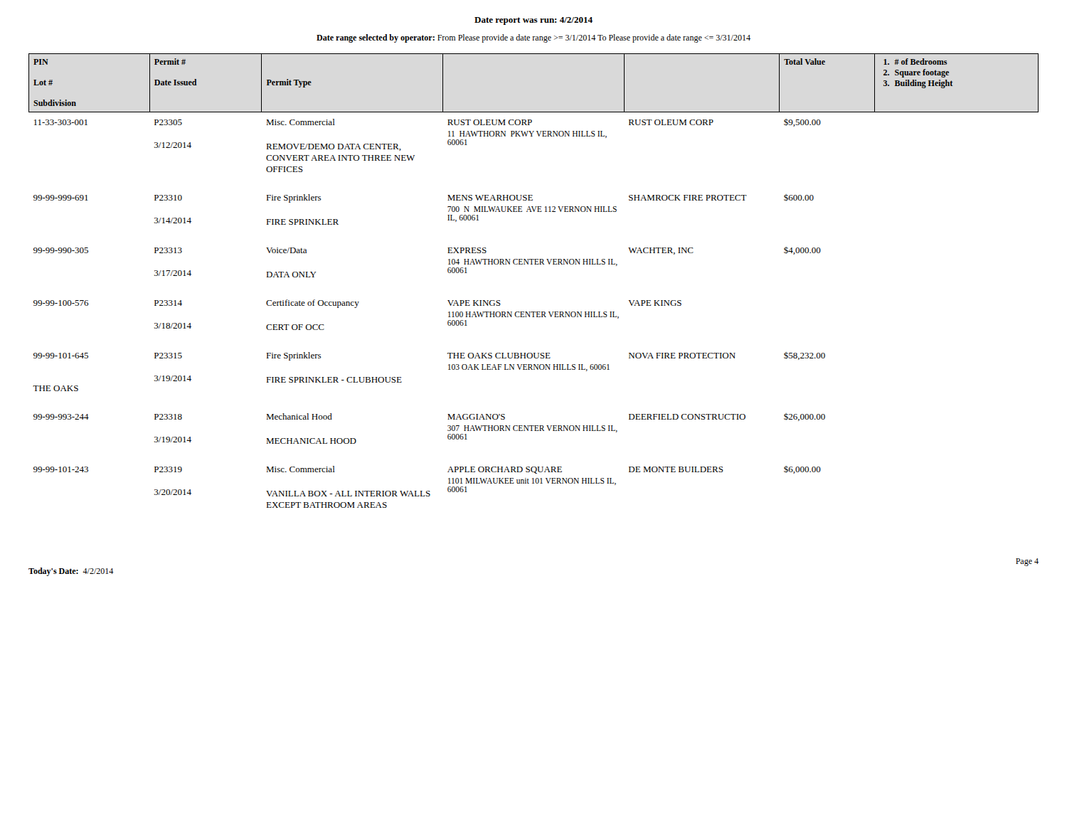Date report was run: 4/2/2014
Date range selected by operator: From Please provide a date range >= 3/1/2014 To Please provide a date range <= 3/31/2014
| PIN Lot # Subdivision | Permit # Date Issued | Permit Type | | | Total Value | # of Bedrooms Square footage Building Height |
| --- | --- | --- | --- | --- | --- | --- |
| 11-33-303-001 | P23305 3/12/2014 | Misc. Commercial REMOVE/DEMO DATA CENTER, CONVERT AREA INTO THREE NEW OFFICES | RUST OLEUM CORP 11 HAWTHORN PKWY VERNON HILLS IL, 60061 | RUST OLEUM CORP | $9,500.00 | |
| 99-99-999-691 | P23310 3/14/2014 | Fire Sprinklers FIRE SPRINKLER | MENS WEARHOUSE 700 N MILWAUKEE AVE 112 VERNON HILLS IL, 60061 | SHAMROCK FIRE PROTECT | $600.00 | |
| 99-99-990-305 | P23313 3/17/2014 | Voice/Data DATA ONLY | EXPRESS 104 HAWTHORN CENTER VERNON HILLS IL, 60061 | WACHTER, INC | $4,000.00 | |
| 99-99-100-576 | P23314 3/18/2014 | Certificate of Occupancy CERT OF OCC | VAPE KINGS 1100 HAWTHORN CENTER VERNON HILLS IL, 60061 | VAPE KINGS | | |
| 99-99-101-645 THE OAKS | P23315 3/19/2014 | Fire Sprinklers FIRE SPRINKLER - CLUBHOUSE | THE OAKS CLUBHOUSE 103 OAK LEAF LN VERNON HILLS IL, 60061 | NOVA FIRE PROTECTION | $58,232.00 | |
| 99-99-993-244 | P23318 3/19/2014 | Mechanical Hood MECHANICAL HOOD | MAGGIANO'S 307 HAWTHORN CENTER VERNON HILLS IL, 60061 | DEERFIELD CONSTRUCTIO | $26,000.00 | |
| 99-99-101-243 | P23319 3/20/2014 | Misc. Commercial VANILLA BOX - ALL INTERIOR WALLS EXCEPT BATHROOM AREAS | APPLE ORCHARD SQUARE 1101 MILWAUKEE unit 101 VERNON HILLS IL, 60061 | DE MONTE BUILDERS | $6,000.00 | |
Today's Date: 4/2/2014 Page 4